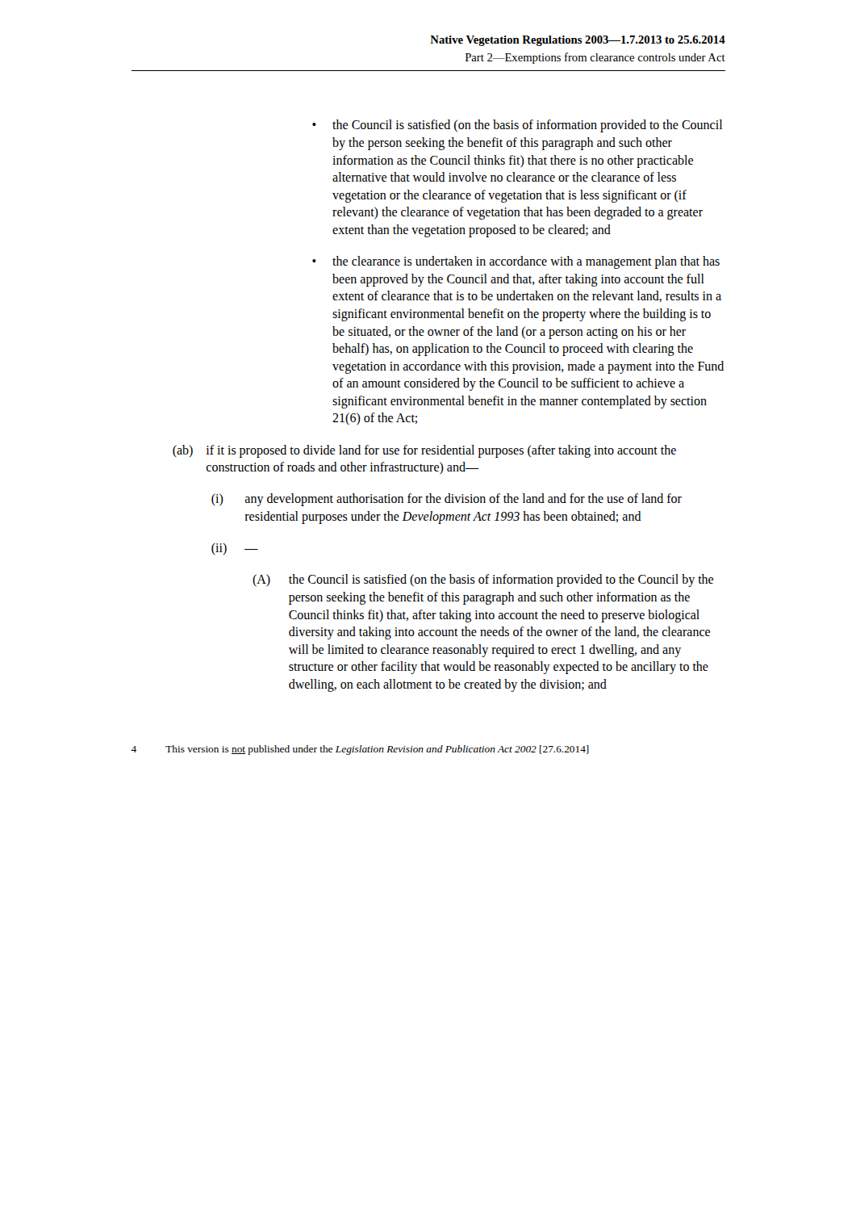Native Vegetation Regulations 2003—1.7.2013 to 25.6.2014
Part 2—Exemptions from clearance controls under Act
• the Council is satisfied (on the basis of information provided to the Council by the person seeking the benefit of this paragraph and such other information as the Council thinks fit) that there is no other practicable alternative that would involve no clearance or the clearance of less vegetation or the clearance of vegetation that is less significant or (if relevant) the clearance of vegetation that has been degraded to a greater extent than the vegetation proposed to be cleared; and
• the clearance is undertaken in accordance with a management plan that has been approved by the Council and that, after taking into account the full extent of clearance that is to be undertaken on the relevant land, results in a significant environmental benefit on the property where the building is to be situated, or the owner of the land (or a person acting on his or her behalf) has, on application to the Council to proceed with clearing the vegetation in accordance with this provision, made a payment into the Fund of an amount considered by the Council to be sufficient to achieve a significant environmental benefit in the manner contemplated by section 21(6) of the Act;
(ab) if it is proposed to divide land for use for residential purposes (after taking into account the construction of roads and other infrastructure) and—
(i) any development authorisation for the division of the land and for the use of land for residential purposes under the Development Act 1993 has been obtained; and
(ii) —
(A) the Council is satisfied (on the basis of information provided to the Council by the person seeking the benefit of this paragraph and such other information as the Council thinks fit) that, after taking into account the need to preserve biological diversity and taking into account the needs of the owner of the land, the clearance will be limited to clearance reasonably required to erect 1 dwelling, and any structure or other facility that would be reasonably expected to be ancillary to the dwelling, on each allotment to be created by the division; and
4 This version is not published under the Legislation Revision and Publication Act 2002 [27.6.2014]